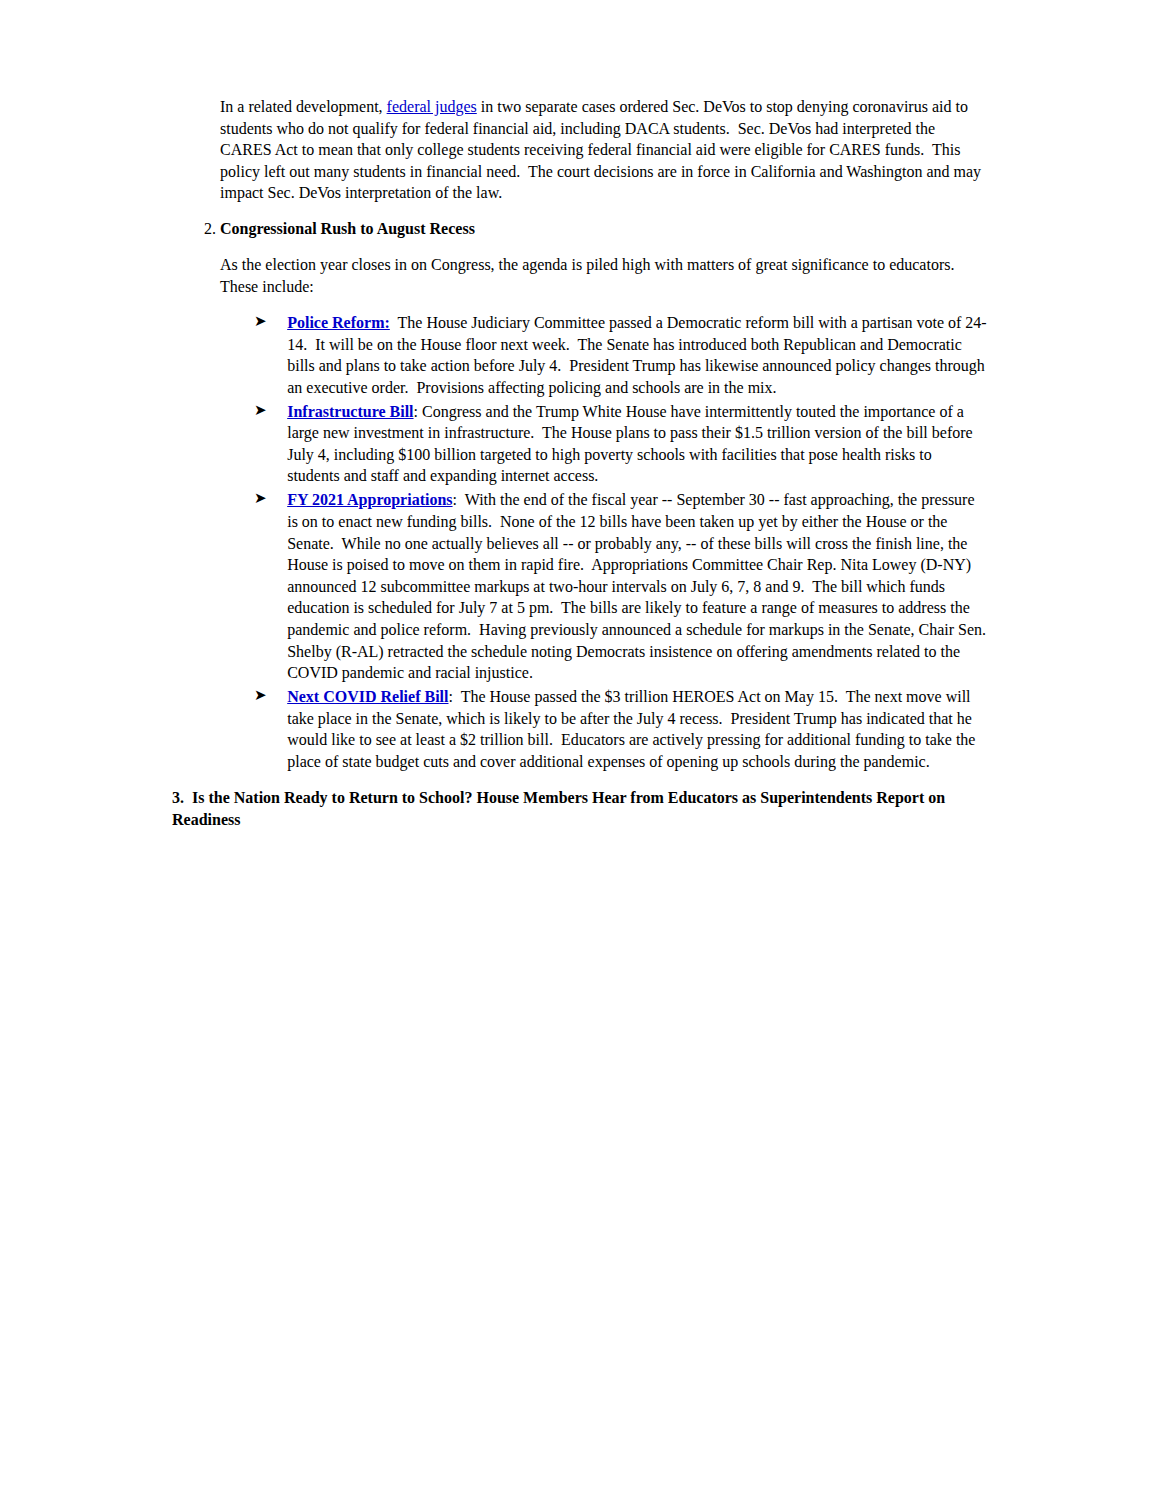In a related development, federal judges in two separate cases ordered Sec. DeVos to stop denying coronavirus aid to students who do not qualify for federal financial aid, including DACA students. Sec. DeVos had interpreted the CARES Act to mean that only college students receiving federal financial aid were eligible for CARES funds. This policy left out many students in financial need. The court decisions are in force in California and Washington and may impact Sec. DeVos interpretation of the law.
Congressional Rush to August Recess
As the election year closes in on Congress, the agenda is piled high with matters of great significance to educators. These include:
Police Reform: The House Judiciary Committee passed a Democratic reform bill with a partisan vote of 24-14. It will be on the House floor next week. The Senate has introduced both Republican and Democratic bills and plans to take action before July 4. President Trump has likewise announced policy changes through an executive order. Provisions affecting policing and schools are in the mix.
Infrastructure Bill: Congress and the Trump White House have intermittently touted the importance of a large new investment in infrastructure. The House plans to pass their $1.5 trillion version of the bill before July 4, including $100 billion targeted to high poverty schools with facilities that pose health risks to students and staff and expanding internet access.
FY 2021 Appropriations: With the end of the fiscal year -- September 30 -- fast approaching, the pressure is on to enact new funding bills. None of the 12 bills have been taken up yet by either the House or the Senate. While no one actually believes all -- or probably any, -- of these bills will cross the finish line, the House is poised to move on them in rapid fire. Appropriations Committee Chair Rep. Nita Lowey (D-NY) announced 12 subcommittee markups at two-hour intervals on July 6, 7, 8 and 9. The bill which funds education is scheduled for July 7 at 5 pm. The bills are likely to feature a range of measures to address the pandemic and police reform. Having previously announced a schedule for markups in the Senate, Chair Sen. Shelby (R-AL) retracted the schedule noting Democrats insistence on offering amendments related to the COVID pandemic and racial injustice.
Next COVID Relief Bill: The House passed the $3 trillion HEROES Act on May 15. The next move will take place in the Senate, which is likely to be after the July 4 recess. President Trump has indicated that he would like to see at least a $2 trillion bill. Educators are actively pressing for additional funding to take the place of state budget cuts and cover additional expenses of opening up schools during the pandemic.
3. Is the Nation Ready to Return to School? House Members Hear from Educators as Superintendents Report on Readiness